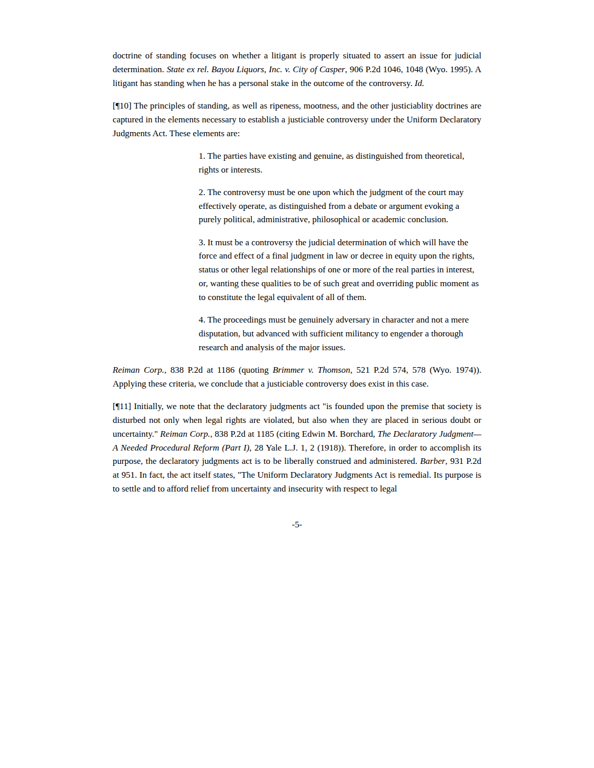doctrine of standing focuses on whether a litigant is properly situated to assert an issue for judicial determination. State ex rel. Bayou Liquors, Inc. v. City of Casper, 906 P.2d 1046, 1048 (Wyo. 1995). A litigant has standing when he has a personal stake in the outcome of the controversy. Id.
[¶10] The principles of standing, as well as ripeness, mootness, and the other justiciablity doctrines are captured in the elements necessary to establish a justiciable controversy under the Uniform Declaratory Judgments Act. These elements are:
1. The parties have existing and genuine, as distinguished from theoretical, rights or interests.
2. The controversy must be one upon which the judgment of the court may effectively operate, as distinguished from a debate or argument evoking a purely political, administrative, philosophical or academic conclusion.
3. It must be a controversy the judicial determination of which will have the force and effect of a final judgment in law or decree in equity upon the rights, status or other legal relationships of one or more of the real parties in interest, or, wanting these qualities to be of such great and overriding public moment as to constitute the legal equivalent of all of them.
4. The proceedings must be genuinely adversary in character and not a mere disputation, but advanced with sufficient militancy to engender a thorough research and analysis of the major issues.
Reiman Corp., 838 P.2d at 1186 (quoting Brimmer v. Thomson, 521 P.2d 574, 578 (Wyo. 1974)). Applying these criteria, we conclude that a justiciable controversy does exist in this case.
[¶11] Initially, we note that the declaratory judgments act "is founded upon the premise that society is disturbed not only when legal rights are violated, but also when they are placed in serious doubt or uncertainty." Reiman Corp., 838 P.2d at 1185 (citing Edwin M. Borchard, The Declaratory Judgment—A Needed Procedural Reform (Part I), 28 Yale L.J. 1, 2 (1918)). Therefore, in order to accomplish its purpose, the declaratory judgments act is to be liberally construed and administered. Barber, 931 P.2d at 951. In fact, the act itself states, "The Uniform Declaratory Judgments Act is remedial. Its purpose is to settle and to afford relief from uncertainty and insecurity with respect to legal
-5-